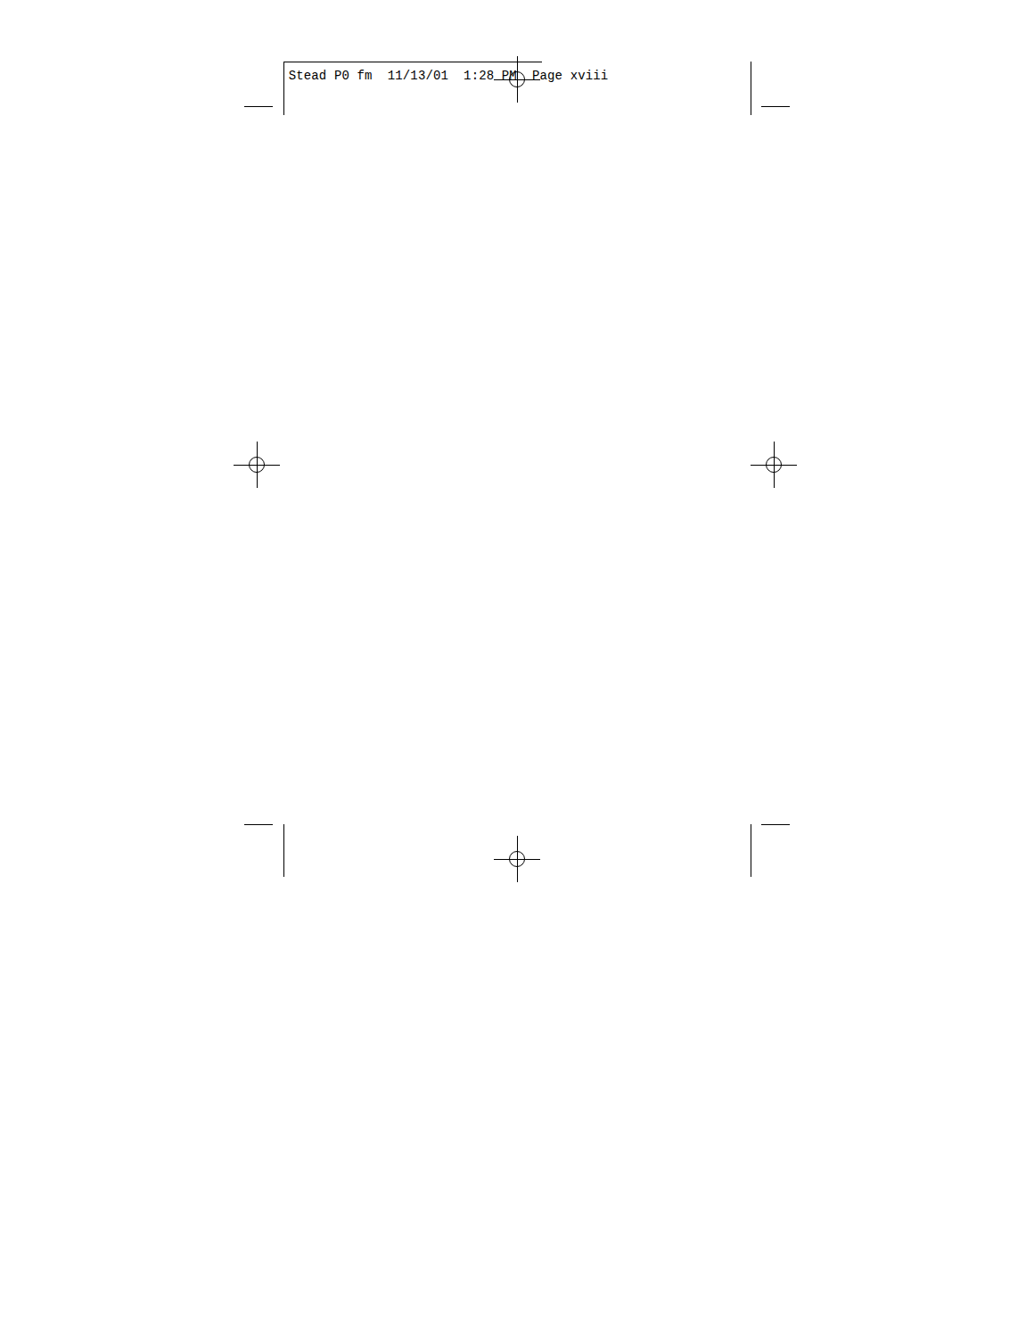Stead P0 fm 11/13/01 1:28 PM Page xviii